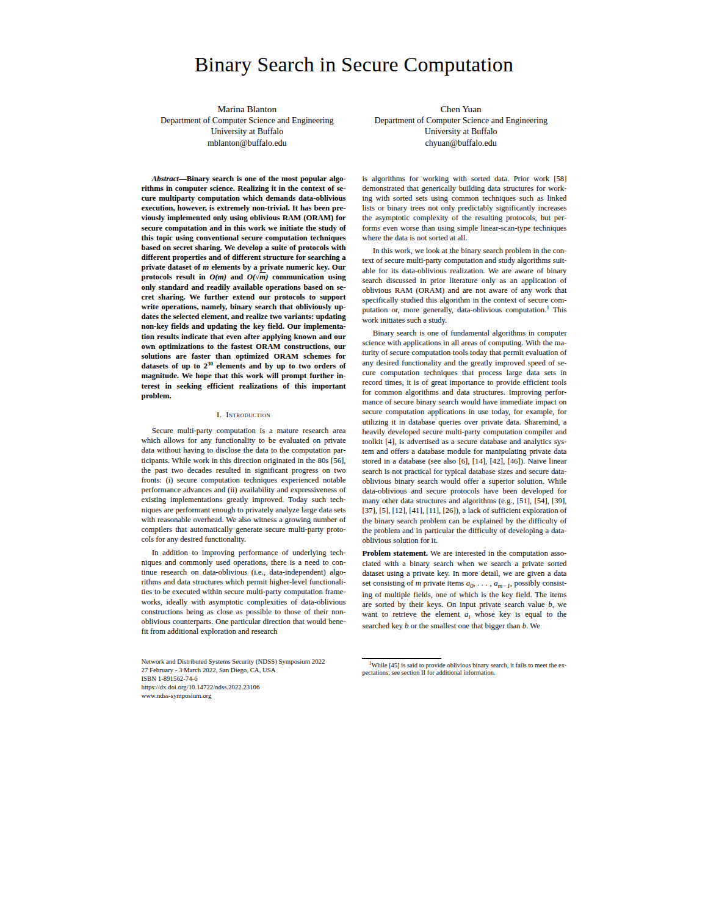Binary Search in Secure Computation
Marina Blanton
Department of Computer Science and Engineering
University at Buffalo
mblanton@buffalo.edu
Chen Yuan
Department of Computer Science and Engineering
University at Buffalo
chyuan@buffalo.edu
Abstract—Binary search is one of the most popular algorithms in computer science. Realizing it in the context of secure multiparty computation which demands data-oblivious execution, however, is extremely non-trivial. It has been previously implemented only using oblivious RAM (ORAM) for secure computation and in this work we initiate the study of this topic using conventional secure computation techniques based on secret sharing. We develop a suite of protocols with different properties and of different structure for searching a private dataset of m elements by a private numeric key. Our protocols result in O(m) and O(√m) communication using only standard and readily available operations based on secret sharing. We further extend our protocols to support write operations, namely, binary search that obliviously updates the selected element, and realize two variants: updating non-key fields and updating the key field. Our implementation results indicate that even after applying known and our own optimizations to the fastest ORAM constructions, our solutions are faster than optimized ORAM schemes for datasets of up to 230 elements and by up to two orders of magnitude. We hope that this work will prompt further interest in seeking efficient realizations of this important problem.
I. Introduction
Secure multi-party computation is a mature research area which allows for any functionality to be evaluated on private data without having to disclose the data to the computation participants. While work in this direction originated in the 80s [56], the past two decades resulted in significant progress on two fronts: (i) secure computation techniques experienced notable performance advances and (ii) availability and expressiveness of existing implementations greatly improved. Today such techniques are performant enough to privately analyze large data sets with reasonable overhead. We also witness a growing number of compilers that automatically generate secure multi-party protocols for any desired functionality.
In addition to improving performance of underlying techniques and commonly used operations, there is a need to continue research on data-oblivious (i.e., data-independent) algorithms and data structures which permit higher-level functionalities to be executed within secure multi-party computation frameworks, ideally with asymptotic complexities of data-oblivious constructions being as close as possible to those of their non-oblivious counterparts. One particular direction that would benefit from additional exploration and research
Network and Distributed Systems Security (NDSS) Symposium 2022
27 February - 3 March 2022, San Diego, CA, USA
ISBN 1-891562-74-6
https://dx.doi.org/10.14722/ndss.2022.23106
www.ndss-symposium.org
is algorithms for working with sorted data. Prior work [58] demonstrated that generically building data structures for working with sorted sets using common techniques such as linked lists or binary trees not only predictably significantly increases the asymptotic complexity of the resulting protocols, but performs even worse than using simple linear-scan-type techniques where the data is not sorted at all.
In this work, we look at the binary search problem in the context of secure multi-party computation and study algorithms suitable for its data-oblivious realization. We are aware of binary search discussed in prior literature only as an application of oblivious RAM (ORAM) and are not aware of any work that specifically studied this algorithm in the context of secure computation or, more generally, data-oblivious computation.1 This work initiates such a study.
Binary search is one of fundamental algorithms in computer science with applications in all areas of computing. With the maturity of secure computation tools today that permit evaluation of any desired functionality and the greatly improved speed of secure computation techniques that process large data sets in record times, it is of great importance to provide efficient tools for common algorithms and data structures. Improving performance of secure binary search would have immediate impact on secure computation applications in use today, for example, for utilizing it in database queries over private data. Sharemind, a heavily developed secure multi-party computation compiler and toolkit [4], is advertised as a secure database and analytics system and offers a database module for manipulating private data stored in a database (see also [6], [14], [42], [46]). Naive linear search is not practical for typical database sizes and secure data-oblivious binary search would offer a superior solution. While data-oblivious and secure protocols have been developed for many other data structures and algorithms (e.g., [51], [54], [39], [37], [5], [12], [41], [11], [26]), a lack of sufficient exploration of the binary search problem can be explained by the difficulty of the problem and in particular the difficulty of developing a data-oblivious solution for it.
Problem statement. We are interested in the computation associated with a binary search when we search a private sorted dataset using a private key. In more detail, we are given a data set consisting of m private items a0, . . . , am−1, possibly consisting of multiple fields, one of which is the key field. The items are sorted by their keys. On input private search value b, we want to retrieve the element ai whose key is equal to the searched key b or the smallest one that bigger than b. We
1While [45] is said to provide oblivious binary search, it fails to meet the expectations; see section II for additional information.